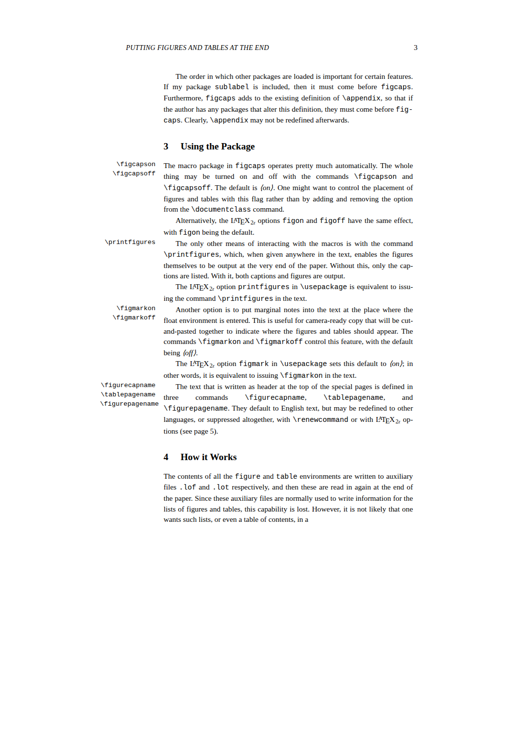Putting Figures and Tables at the End 3
The order in which other packages are loaded is important for certain features. If my package sublabel is included, then it must come before figcaps. Furthermore, figcaps adds to the existing definition of \appendix, so that if the author has any packages that alter this definition, they must come before figcaps. Clearly, \appendix may not be redefined afterwards.
3 Using the Package
\figcapson \figcapsoff
The macro package in figcaps operates pretty much automatically. The whole thing may be turned on and off with the commands \figcapson and \figcapsoff. The default is ⟨on⟩. One might want to control the placement of figures and tables with this flag rather than by adding and removing the option from the \documentclass command.
Alternatively, the LATEX2ε options figon and figoff have the same effect, with figon being the default.
\printfigures
The only other means of interacting with the macros is with the command \printfigures, which, when given anywhere in the text, enables the figures themselves to be output at the very end of the paper. Without this, only the captions are listed. With it, both captions and figures are output.
The LATEX2ε option printfigures in \usepackage is equivalent to issuing the command \printfigures in the text.
\figmarkon \figmarkoff
Another option is to put marginal notes into the text at the place where the float environment is entered. This is useful for camera-ready copy that will be cut-and-pasted together to indicate where the figures and tables should appear. The commands \figmarkon and \figmarkoff control this feature, with the default being ⟨off⟩.
The LATEX2ε option figmark in \usepackage sets this default to ⟨on⟩; in other words, it is equivalent to issuing \figmarkon in the text.
\figurecapname \tablepagename \figurepagename
The text that is written as header at the top of the special pages is defined in three commands \figurecapname, \tablepagename, and \figurepagename. They default to English text, but may be redefined to other languages, or suppressed altogether, with \renewcommand or with LATEX2ε options (see page 5).
4 How it Works
The contents of all the figure and table environments are written to auxiliary files .lof and .lot respectively, and then these are read in again at the end of the paper. Since these auxiliary files are normally used to write information for the lists of figures and tables, this capability is lost. However, it is not likely that one wants such lists, or even a table of contents, in a